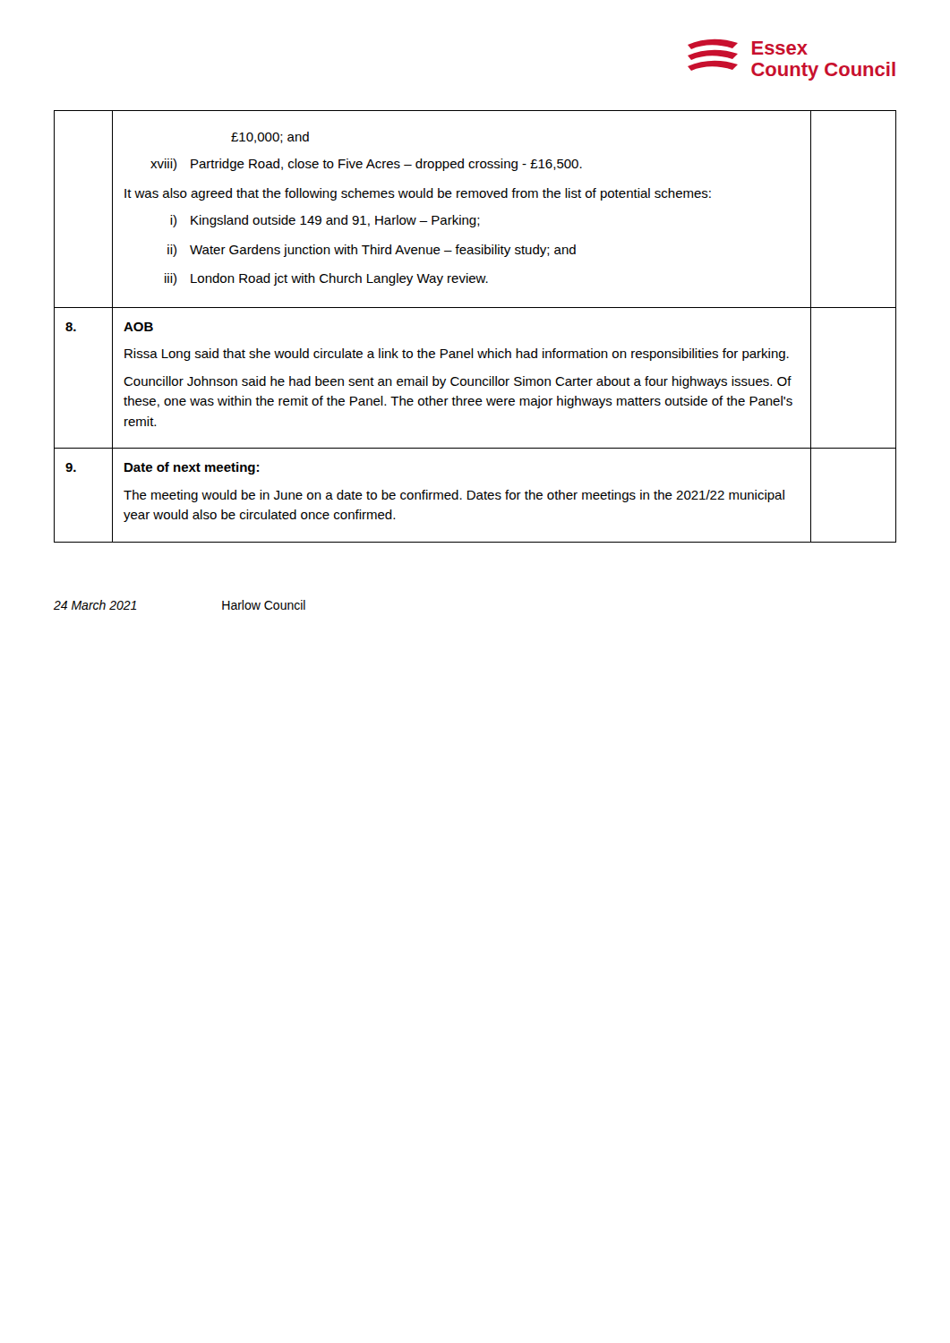Essex County Council
| | £10,000; and xviii) Partridge Road, close to Five Acres – dropped crossing - £16,500. It was also agreed that the following schemes would be removed from the list of potential schemes: i) Kingsland outside 149 and 91, Harlow – Parking; ii) Water Gardens junction with Third Avenue – feasibility study; and iii) London Road jct with Church Langley Way review. | |
| 8. | AOB Rissa Long said that she would circulate a link to the Panel which had information on responsibilities for parking. Councillor Johnson said he had been sent an email by Councillor Simon Carter about a four highways issues. Of these, one was within the remit of the Panel. The other three were major highways matters outside of the Panel's remit. | |
| 9. | Date of next meeting: The meeting would be in June on a date to be confirmed. Dates for the other meetings in the 2021/22 municipal year would also be circulated once confirmed. | |
24 March 2021 Harlow Council